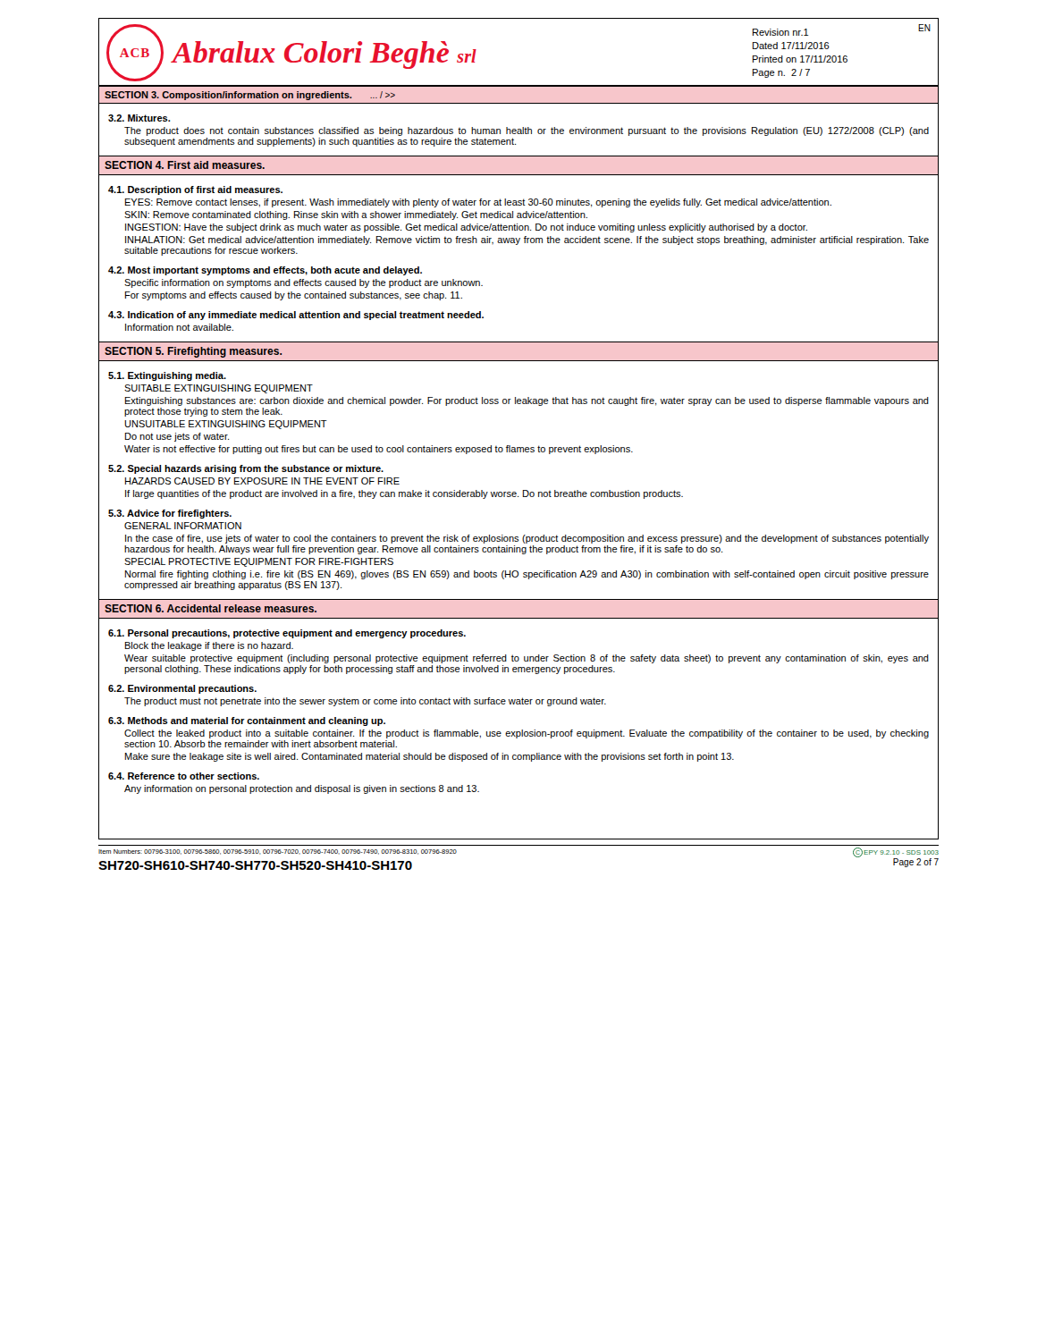ACB
Abralux Colori Beghè srl
EN
Revision nr.1
Dated 17/11/2016
Printed on 17/11/2016
Page n. 2 / 7
SECTION 3. Composition/information on ingredients.... / >>
3.2. Mixtures.
The product does not contain substances classified as being hazardous to human health or the environment pursuant to the provisions Regulation (EU) 1272/2008 (CLP) (and subsequent amendments and supplements) in such quantities as to require the statement.
SECTION 4. First aid measures.
4.1. Description of first aid measures.
EYES: Remove contact lenses, if present. Wash immediately with plenty of water for at least 30-60 minutes, opening the eyelids fully. Get medical advice/attention.
SKIN: Remove contaminated clothing. Rinse skin with a shower immediately. Get medical advice/attention.
INGESTION: Have the subject drink as much water as possible. Get medical advice/attention. Do not induce vomiting unless explicitly authorised by a doctor.
INHALATION: Get medical advice/attention immediately. Remove victim to fresh air, away from the accident scene. If the subject stops breathing, administer artificial respiration. Take suitable precautions for rescue workers.
4.2. Most important symptoms and effects, both acute and delayed.
Specific information on symptoms and effects caused by the product are unknown.
For symptoms and effects caused by the contained substances, see chap. 11.
4.3. Indication of any immediate medical attention and special treatment needed.
Information not available.
SECTION 5. Firefighting measures.
5.1. Extinguishing media.
SUITABLE EXTINGUISHING EQUIPMENT
Extinguishing substances are: carbon dioxide and chemical powder. For product loss or leakage that has not caught fire, water spray can be used to disperse flammable vapours and protect those trying to stem the leak.
UNSUITABLE EXTINGUISHING EQUIPMENT
Do not use jets of water.
Water is not effective for putting out fires but can be used to cool containers exposed to flames to prevent explosions.
5.2. Special hazards arising from the substance or mixture.
HAZARDS CAUSED BY EXPOSURE IN THE EVENT OF FIRE
If large quantities of the product are involved in a fire, they can make it considerably worse. Do not breathe combustion products.
5.3. Advice for firefighters.
GENERAL INFORMATION
In the case of fire, use jets of water to cool the containers to prevent the risk of explosions (product decomposition and excess pressure) and the development of substances potentially hazardous for health. Always wear full fire prevention gear. Remove all containers containing the product from the fire, if it is safe to do so.
SPECIAL PROTECTIVE EQUIPMENT FOR FIRE-FIGHTERS
Normal fire fighting clothing i.e. fire kit (BS EN 469), gloves (BS EN 659) and boots (HO specification A29 and A30) in combination with self-contained open circuit positive pressure compressed air breathing apparatus (BS EN 137).
SECTION 6. Accidental release measures.
6.1. Personal precautions, protective equipment and emergency procedures.
Block the leakage if there is no hazard.
Wear suitable protective equipment (including personal protective equipment referred to under Section 8 of the safety data sheet) to prevent any contamination of skin, eyes and personal clothing. These indications apply for both processing staff and those involved in emergency procedures.
6.2. Environmental precautions.
The product must not penetrate into the sewer system or come into contact with surface water or ground water.
6.3. Methods and material for containment and cleaning up.
Collect the leaked product into a suitable container. If the product is flammable, use explosion-proof equipment. Evaluate the compatibility of the container to be used, by checking section 10. Absorb the remainder with inert absorbent material.
Make sure the leakage site is well aired. Contaminated material should be disposed of in compliance with the provisions set forth in point 13.
6.4. Reference to other sections.
Any information on personal protection and disposal is given in sections 8 and 13.
CEPY 9.2.10 - SDS 1003
Page 2 of 7
Item Numbers: 00796-3100, 00796-5860, 00796-5910, 00796-7020, 00796-7400, 00796-7490, 00796-8310, 00796-8920
SH720-SH610-SH740-SH770-SH520-SH410-SH170